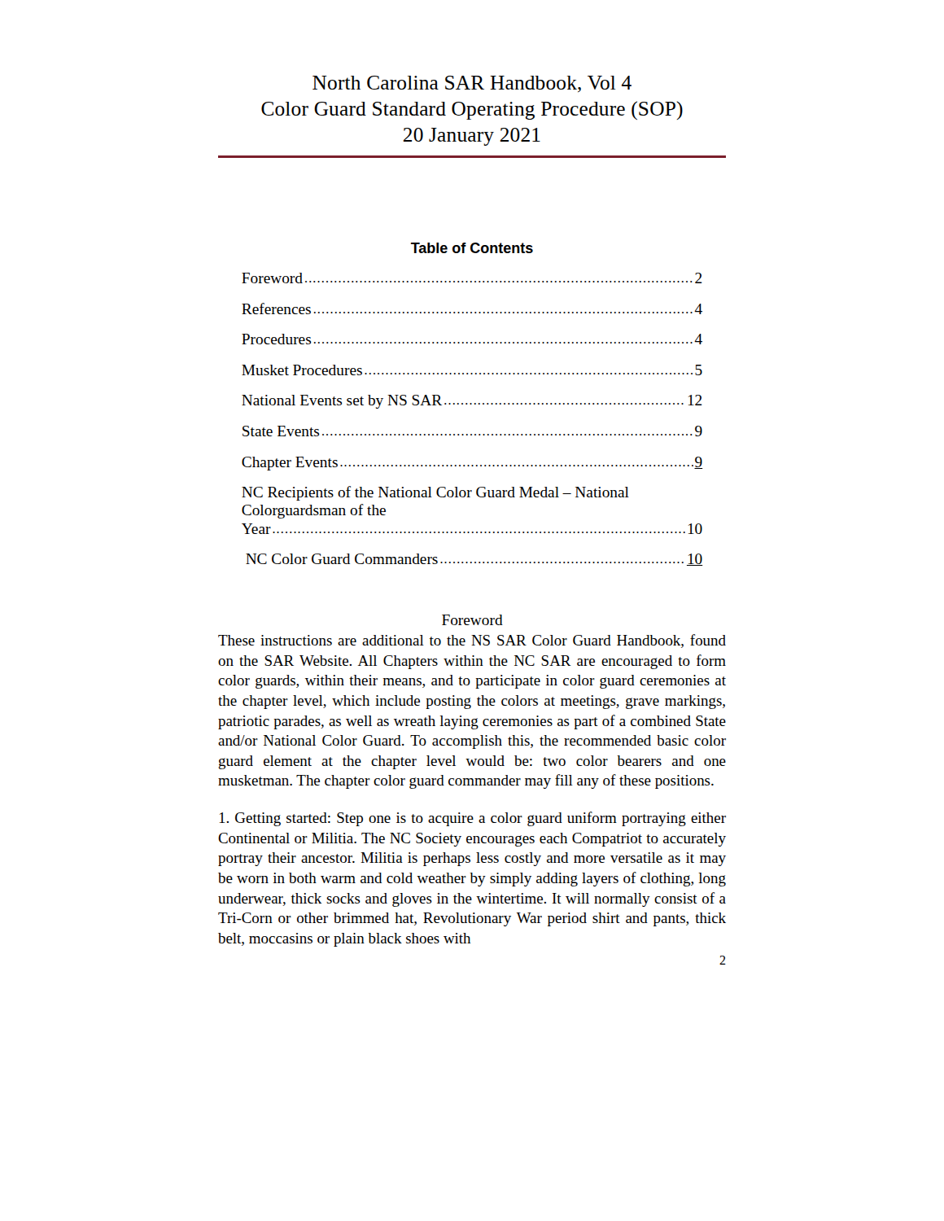North Carolina SAR Handbook, Vol 4 Color Guard Standard Operating Procedure (SOP) 20 January 2021
Table of Contents
Foreword ................................................................................................................................................................. 2
References ............................................................................................................................................................. 4
Procedures ............................................................................................................................................................. 4
Musket Procedures ................................................................................................................................................. 5
National Events set by NS SAR ................................................................................................................................. 12
State Events ........................................................................................................................................................... 9
Chapter Events ..................................................................................................................................................... 9
NC Recipients of the National Color Guard Medal – National Colorguardsman of the Year ......................................................................................................................................................................... 10
NC Color Guard Commanders ................................................................................................................................. 10
Foreword
These instructions are additional to the NS SAR Color Guard Handbook, found on the SAR Website. All Chapters within the NC SAR are encouraged to form color guards, within their means, and to participate in color guard ceremonies at the chapter level, which include posting the colors at meetings, grave markings, patriotic parades, as well as wreath laying ceremonies as part of a combined State and/or National Color Guard. To accomplish this, the recommended basic color guard element at the chapter level would be: two color bearers and one musketman. The chapter color guard commander may fill any of these positions.
1. Getting started: Step one is to acquire a color guard uniform portraying either Continental or Militia. The NC Society encourages each Compatriot to accurately portray their ancestor. Militia is perhaps less costly and more versatile as it may be worn in both warm and cold weather by simply adding layers of clothing, long underwear, thick socks and gloves in the wintertime. It will normally consist of a Tri-Corn or other brimmed hat, Revolutionary War period shirt and pants, thick belt, moccasins or plain black shoes with
2